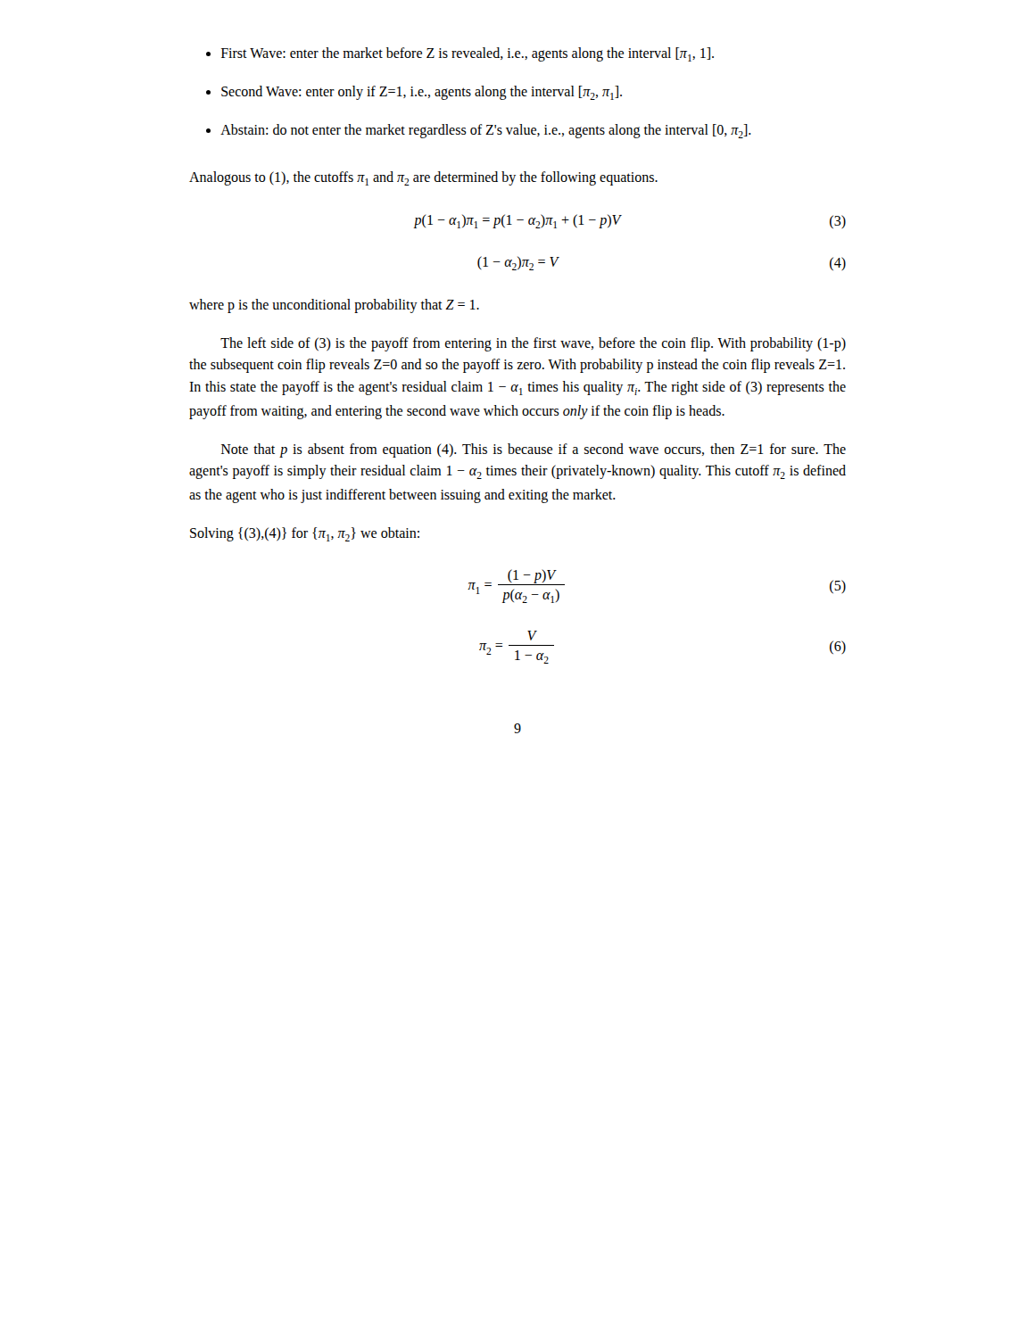First Wave: enter the market before Z is revealed, i.e., agents along the interval [π1, 1].
Second Wave: enter only if Z=1, i.e., agents along the interval [π2, π1].
Abstain: do not enter the market regardless of Z's value, i.e., agents along the interval [0, π2].
Analogous to (1), the cutoffs π1 and π2 are determined by the following equations.
p(1 − α1)π1 = p(1 − α2)π1 + (1 − p)V
(3)
(1 − α2)π2 = V
(4)
where p is the unconditional probability that Z = 1.
The left side of (3) is the payoff from entering in the first wave, before the coin flip. With probability (1-p) the subsequent coin flip reveals Z=0 and so the payoff is zero. With probability p instead the coin flip reveals Z=1. In this state the payoff is the agent's residual claim 1 − α1 times his quality πi. The right side of (3) represents the payoff from waiting, and entering the second wave which occurs only if the coin flip is heads.
Note that p is absent from equation (4). This is because if a second wave occurs, then Z=1 for sure. The agent's payoff is simply their residual claim 1 − α2 times their (privately-known) quality. This cutoff π2 is defined as the agent who is just indifferent between issuing and exiting the market.
Solving {(3),(4)} for {π1, π2} we obtain:
π1 = (1 − p)V p(α2 − α1)
(5)
π2 = V 1 − α2
(6)
9